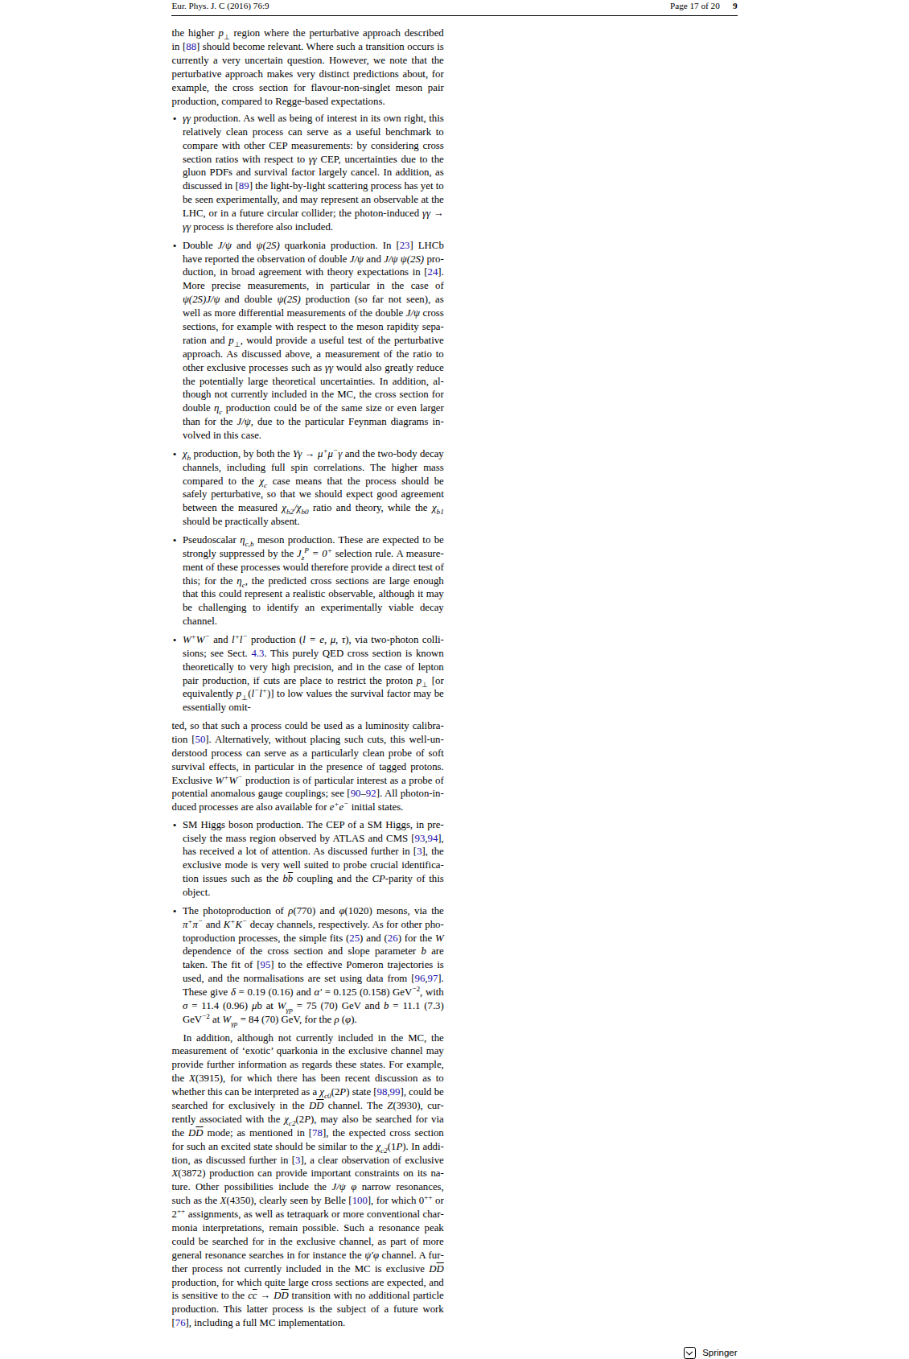Eur. Phys. J. C (2016) 76:9
Page 17 of 20 9
the higher p⊥ region where the perturbative approach described in [88] should become relevant. Where such a transition occurs is currently a very uncertain question. However, we note that the perturbative approach makes very distinct predictions about, for example, the cross section for flavour-non-singlet meson pair production, compared to Regge-based expectations.
γγ production. As well as being of interest in its own right, this relatively clean process can serve as a useful benchmark to compare with other CEP measurements: by considering cross section ratios with respect to γγ CEP, uncertainties due to the gluon PDFs and survival factor largely cancel. In addition, as discussed in [89] the light-by-light scattering process has yet to be seen experimentally, and may represent an observable at the LHC, or in a future circular collider; the photon-induced γγ → γγ process is therefore also included.
Double J/ψ and ψ(2S) quarkonia production. In [23] LHCb have reported the observation of double J/ψ and J/ψ ψ(2S) production, in broad agreement with theory expectations in [24]. More precise measurements, in particular in the case of ψ(2S)J/ψ and double ψ(2S) production (so far not seen), as well as more differential measurements of the double J/ψ cross sections, for example with respect to the meson rapidity separation and p⊥, would provide a useful test of the perturbative approach. As discussed above, a measurement of the ratio to other exclusive processes such as γγ would also greatly reduce the potentially large theoretical uncertainties. In addition, although not currently included in the MC, the cross section for double ηc production could be of the same size or even larger than for the J/ψ, due to the particular Feynman diagrams involved in this case.
χb production, by both the Υγ → μ+μ−γ and the two-body decay channels, including full spin correlations. The higher mass compared to the χc case means that the process should be safely perturbative, so that we should expect good agreement between the measured χb2/χb0 ratio and theory, while the χb1 should be practically absent.
Pseudoscalar ηc,b meson production. These are expected to be strongly suppressed by the JzP = 0+ selection rule. A measurement of these processes would therefore provide a direct test of this; for the ηc, the predicted cross sections are large enough that this could represent a realistic observable, although it may be challenging to identify an experimentally viable decay channel.
W+W− and l+l− production (l = e, μ, τ), via two-photon collisions; see Sect. 4.3. This purely QED cross section is known theoretically to very high precision, and in the case of lepton pair production, if cuts are place to restrict the proton p⊥ [or equivalently p⊥(l−l+)] to low values the survival factor may be essentially omit-
ted, so that such a process could be used as a luminosity calibration [50]. Alternatively, without placing such cuts, this well-understood process can serve as a particularly clean probe of soft survival effects, in particular in the presence of tagged protons. Exclusive W+W− production is of particular interest as a probe of potential anomalous gauge couplings; see [90–92]. All photon-induced processes are also available for e+e− initial states.
SM Higgs boson production. The CEP of a SM Higgs, in precisely the mass region observed by ATLAS and CMS [93,94], has received a lot of attention. As discussed further in [3], the exclusive mode is very well suited to probe crucial identification issues such as the bb coupling and the CP-parity of this object.
The photoproduction of ρ(770) and φ(1020) mesons, via the π+π− and K+K− decay channels, respectively. As for other photoproduction processes, the simple fits (25) and (26) for the W dependence of the cross section and slope parameter b are taken. The fit of [95] to the effective Pomeron trajectories is used, and the normalisations are set using data from [96,97]. These give δ = 0.19 (0.16) and α′ = 0.125 (0.158) GeV−2, with σ = 11.4 (0.96) μb at Wγp = 75 (70) GeV and b = 11.1 (7.3) GeV−2 at Wγp = 84 (70) GeV, for the ρ (φ).
In addition, although not currently included in the MC, the measurement of ‘exotic’ quarkonia in the exclusive channel may provide further information as regards these states. For example, the X(3915), for which there has been recent discussion as to whether this can be interpreted as a χc0(2P) state [98,99], could be searched for exclusively in the DD channel. The Z(3930), currently associated with the χc2(2P), may also be searched for via the DD mode; as mentioned in [78], the expected cross section for such an excited state should be similar to the χc2(1P). In addition, as discussed further in [3], a clear observation of exclusive X(3872) production can provide important constraints on its nature. Other possibilities include the J/ψ φ narrow resonances, such as the X(4350), clearly seen by Belle [100], for which 0++ or 2++ assignments, as well as tetraquark or more conventional charmonia interpretations, remain possible. Such a resonance peak could be searched for in the exclusive channel, as part of more general resonance searches in for instance the ψ′φ channel. A further process not currently included in the MC is exclusive DD production, for which quite large cross sections are expected, and is sensitive to the cc → DD transition with no additional particle production. This latter process is the subject of a future work [76], including a full MC implementation.
Springer